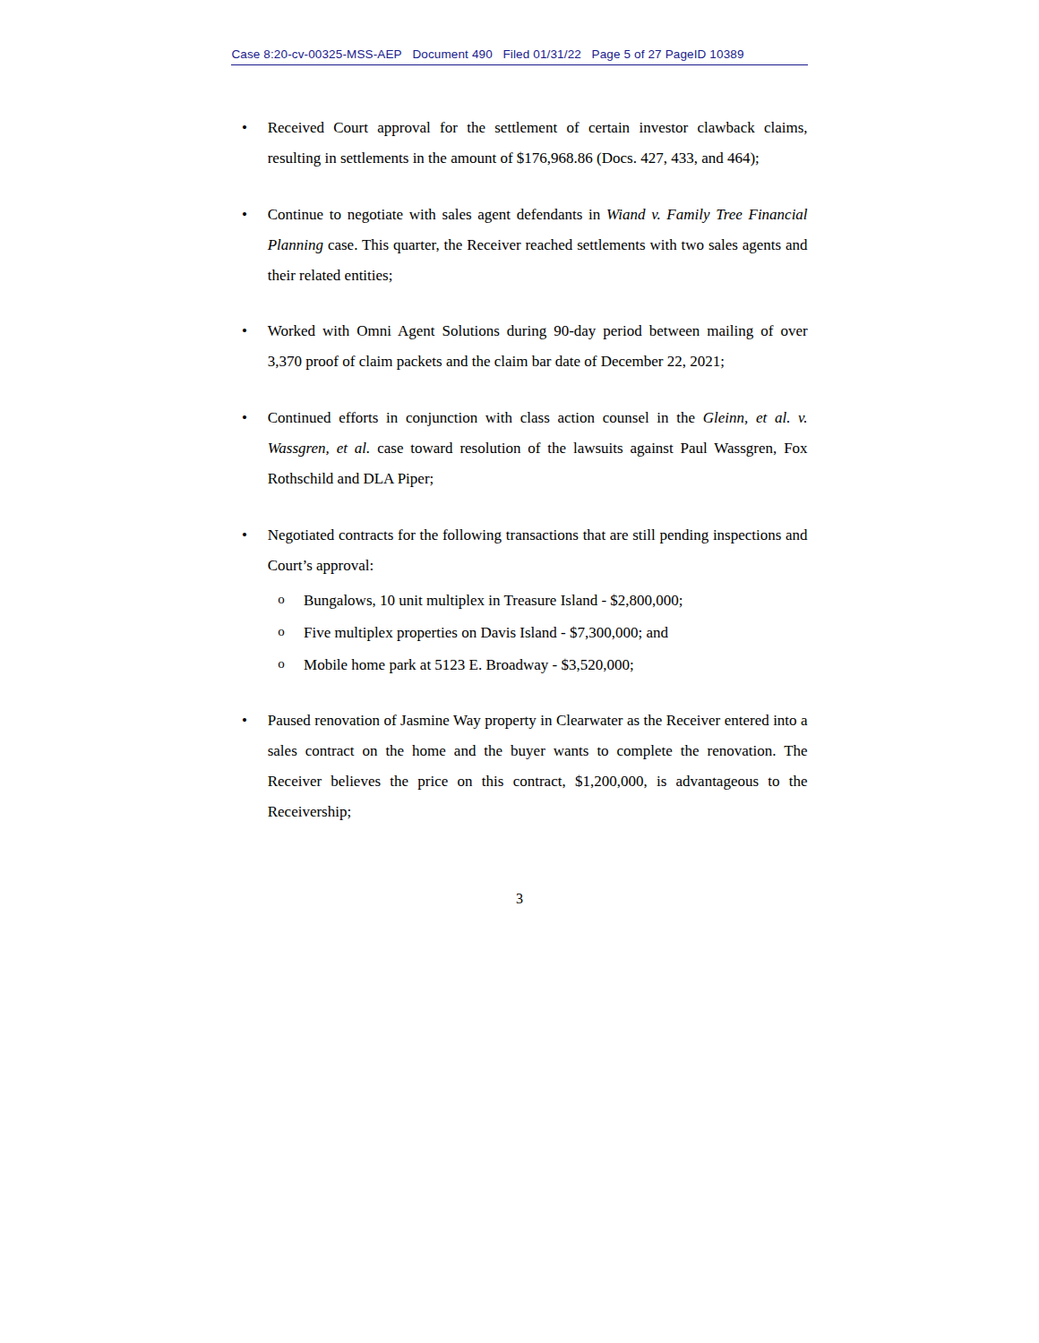Case 8:20-cv-00325-MSS-AEP Document 490 Filed 01/31/22 Page 5 of 27 PageID 10389
Received Court approval for the settlement of certain investor clawback claims, resulting in settlements in the amount of $176,968.86 (Docs. 427, 433, and 464);
Continue to negotiate with sales agent defendants in Wiand v. Family Tree Financial Planning case. This quarter, the Receiver reached settlements with two sales agents and their related entities;
Worked with Omni Agent Solutions during 90-day period between mailing of over 3,370 proof of claim packets and the claim bar date of December 22, 2021;
Continued efforts in conjunction with class action counsel in the Gleinn, et al. v. Wassgren, et al. case toward resolution of the lawsuits against Paul Wassgren, Fox Rothschild and DLA Piper;
Negotiated contracts for the following transactions that are still pending inspections and Court’s approval:
Bungalows, 10 unit multiplex in Treasure Island - $2,800,000;
Five multiplex properties on Davis Island - $7,300,000; and
Mobile home park at 5123 E. Broadway - $3,520,000;
Paused renovation of Jasmine Way property in Clearwater as the Receiver entered into a sales contract on the home and the buyer wants to complete the renovation. The Receiver believes the price on this contract, $1,200,000, is advantageous to the Receivership;
3